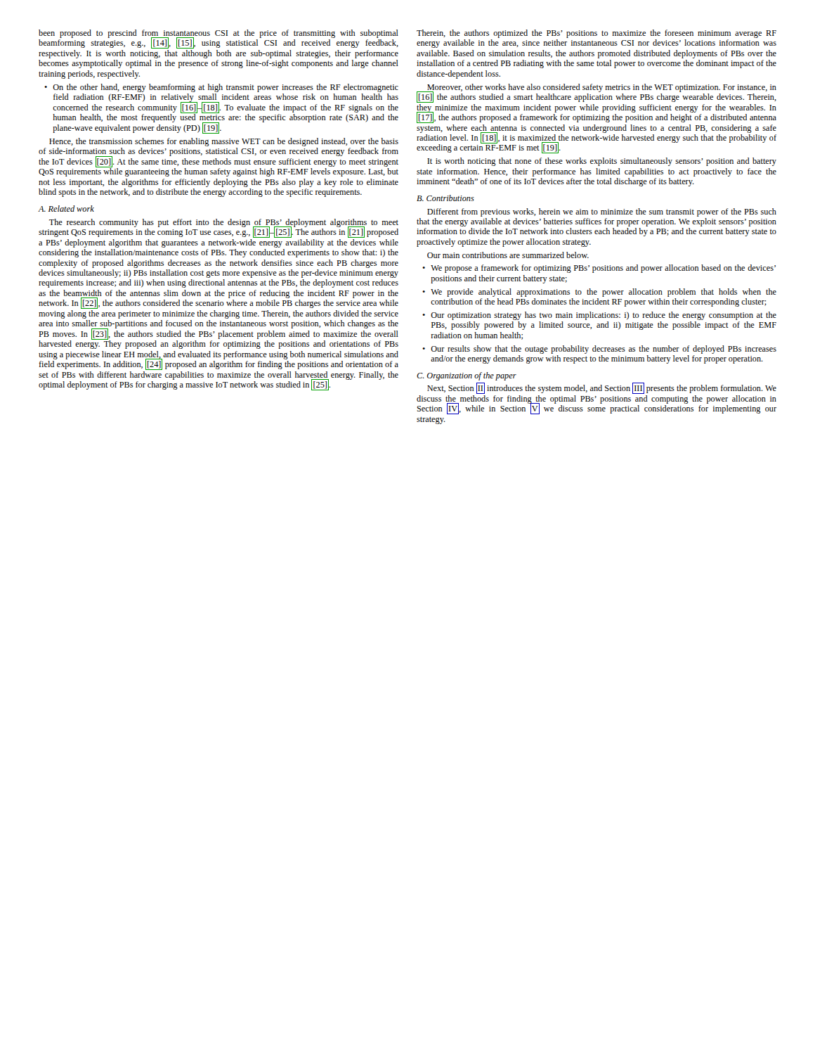been proposed to prescind from instantaneous CSI at the price of transmitting with suboptimal beamforming strategies, e.g., [14], [15], using statistical CSI and received energy feedback, respectively. It is worth noticing, that although both are sub-optimal strategies, their performance becomes asymptotically optimal in the presence of strong line-of-sight components and large channel training periods, respectively.
On the other hand, energy beamforming at high transmit power increases the RF electromagnetic field radiation (RF-EMF) in relatively small incident areas whose risk on human health has concerned the research community [16]–[18]. To evaluate the impact of the RF signals on the human health, the most frequently used metrics are: the specific absorption rate (SAR) and the plane-wave equivalent power density (PD) [19].
Hence, the transmission schemes for enabling massive WET can be designed instead, over the basis of side-information such as devices’ positions, statistical CSI, or even received energy feedback from the IoT devices [20]. At the same time, these methods must ensure sufficient energy to meet stringent QoS requirements while guaranteeing the human safety against high RF-EMF levels exposure. Last, but not less important, the algorithms for efficiently deploying the PBs also play a key role to eliminate blind spots in the network, and to distribute the energy according to the specific requirements.
A. Related work
The research community has put effort into the design of PBs’ deployment algorithms to meet stringent QoS requirements in the coming IoT use cases, e.g., [21]–[25]. The authors in [21] proposed a PBs’ deployment algorithm that guarantees a network-wide energy availability at the devices while considering the installation/maintenance costs of PBs. They conducted experiments to show that: i) the complexity of proposed algorithms decreases as the network densifies since each PB charges more devices simultaneously; ii) PBs installation cost gets more expensive as the per-device minimum energy requirements increase; and iii) when using directional antennas at the PBs, the deployment cost reduces as the beamwidth of the antennas slim down at the price of reducing the incident RF power in the network. In [22], the authors considered the scenario where a mobile PB charges the service area while moving along the area perimeter to minimize the charging time. Therein, the authors divided the service area into smaller sub-partitions and focused on the instantaneous worst position, which changes as the PB moves. In [23], the authors studied the PBs’ placement problem aimed to maximize the overall harvested energy. They proposed an algorithm for optimizing the positions and orientations of PBs using a piecewise linear EH model, and evaluated its performance using both numerical simulations and field experiments. In addition, [24] proposed an algorithm for finding the positions and orientation of a set of PBs with different hardware capabilities to maximize the overall harvested energy. Finally, the optimal deployment of PBs for charging a massive IoT network was studied in [25].
Therein, the authors optimized the PBs’ positions to maximize the foreseen minimum average RF energy available in the area, since neither instantaneous CSI nor devices’ locations information was available. Based on simulation results, the authors promoted distributed deployments of PBs over the installation of a centred PB radiating with the same total power to overcome the dominant impact of the distance-dependent loss.
Moreover, other works have also considered safety metrics in the WET optimization. For instance, in [16] the authors studied a smart healthcare application where PBs charge wearable devices. Therein, they minimize the maximum incident power while providing sufficient energy for the wearables. In [17], the authors proposed a framework for optimizing the position and height of a distributed antenna system, where each antenna is connected via underground lines to a central PB, considering a safe radiation level. In [18], it is maximized the network-wide harvested energy such that the probability of exceeding a certain RF-EMF is met [19].
It is worth noticing that none of these works exploits simultaneously sensors’ position and battery state information. Hence, their performance has limited capabilities to act proactively to face the imminent “death” of one of its IoT devices after the total discharge of its battery.
B. Contributions
Different from previous works, herein we aim to minimize the sum transmit power of the PBs such that the energy available at devices’ batteries suffices for proper operation. We exploit sensors’ position information to divide the IoT network into clusters each headed by a PB; and the current battery state to proactively optimize the power allocation strategy.
Our main contributions are summarized below.
We propose a framework for optimizing PBs’ positions and power allocation based on the devices’ positions and their current battery state;
We provide analytical approximations to the power allocation problem that holds when the contribution of the head PBs dominates the incident RF power within their corresponding cluster;
Our optimization strategy has two main implications: i) to reduce the energy consumption at the PBs, possibly powered by a limited source, and ii) mitigate the possible impact of the EMF radiation on human health;
Our results show that the outage probability decreases as the number of deployed PBs increases and/or the energy demands grow with respect to the minimum battery level for proper operation.
C. Organization of the paper
Next, Section II introduces the system model, and Section III presents the problem formulation. We discuss the methods for finding the optimal PBs’ positions and computing the power allocation in Section IV, while in Section V we discuss some practical considerations for implementing our strategy.